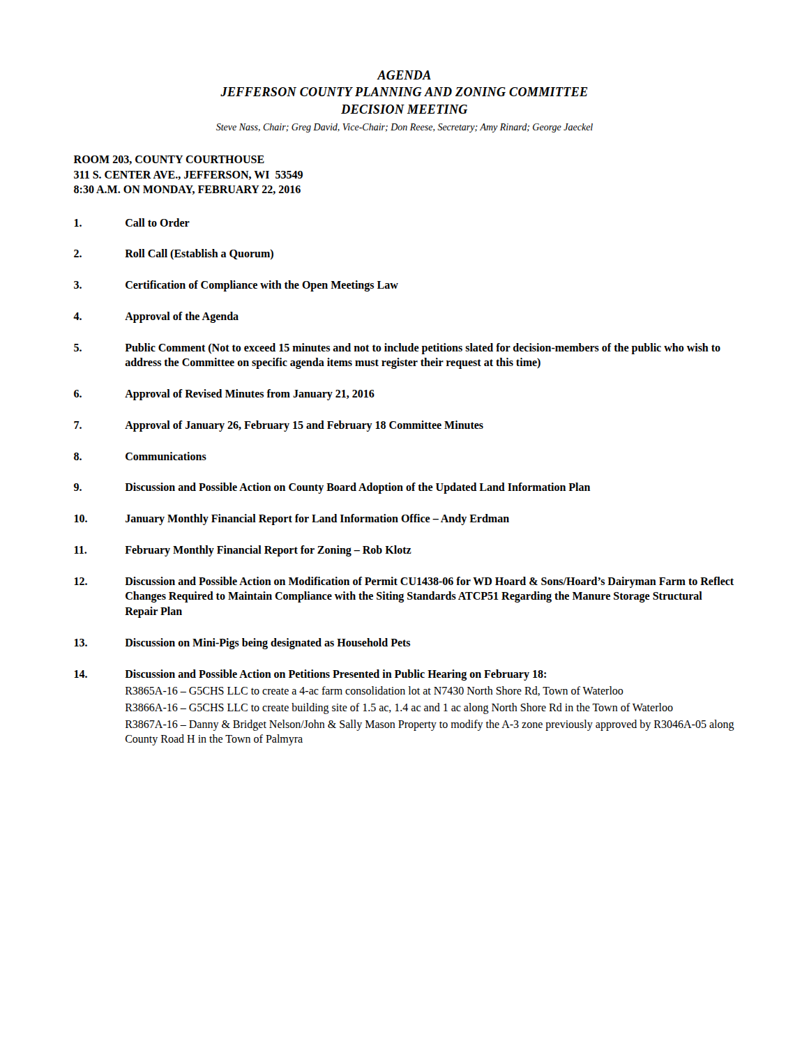AGENDA
JEFFERSON COUNTY PLANNING AND ZONING COMMITTEE
DECISION MEETING
Steve Nass, Chair; Greg David, Vice-Chair; Don Reese, Secretary; Amy Rinard; George Jaeckel
ROOM 203, COUNTY COURTHOUSE
311 S. CENTER AVE., JEFFERSON, WI 53549
8:30 A.M. ON MONDAY, FEBRUARY 22, 2016
1. Call to Order
2. Roll Call (Establish a Quorum)
3. Certification of Compliance with the Open Meetings Law
4. Approval of the Agenda
5. Public Comment (Not to exceed 15 minutes and not to include petitions slated for decision-members of the public who wish to address the Committee on specific agenda items must register their request at this time)
6. Approval of Revised Minutes from January 21, 2016
7. Approval of January 26, February 15 and February 18 Committee Minutes
8. Communications
9. Discussion and Possible Action on County Board Adoption of the Updated Land Information Plan
10. January Monthly Financial Report for Land Information Office – Andy Erdman
11. February Monthly Financial Report for Zoning – Rob Klotz
12. Discussion and Possible Action on Modification of Permit CU1438-06 for WD Hoard & Sons/Hoard’s Dairyman Farm to Reflect Changes Required to Maintain Compliance with the Siting Standards ATCP51 Regarding the Manure Storage Structural Repair Plan
13. Discussion on Mini-Pigs being designated as Household Pets
14. Discussion and Possible Action on Petitions Presented in Public Hearing on February 18:
R3865A-16 – G5CHS LLC to create a 4-ac farm consolidation lot at N7430 North Shore Rd, Town of Waterloo
R3866A-16 – G5CHS LLC to create building site of 1.5 ac, 1.4 ac and 1 ac along North Shore Rd in the Town of Waterloo
R3867A-16 – Danny & Bridget Nelson/John & Sally Mason Property to modify the A-3 zone previously approved by R3046A-05 along County Road H in the Town of Palmyra